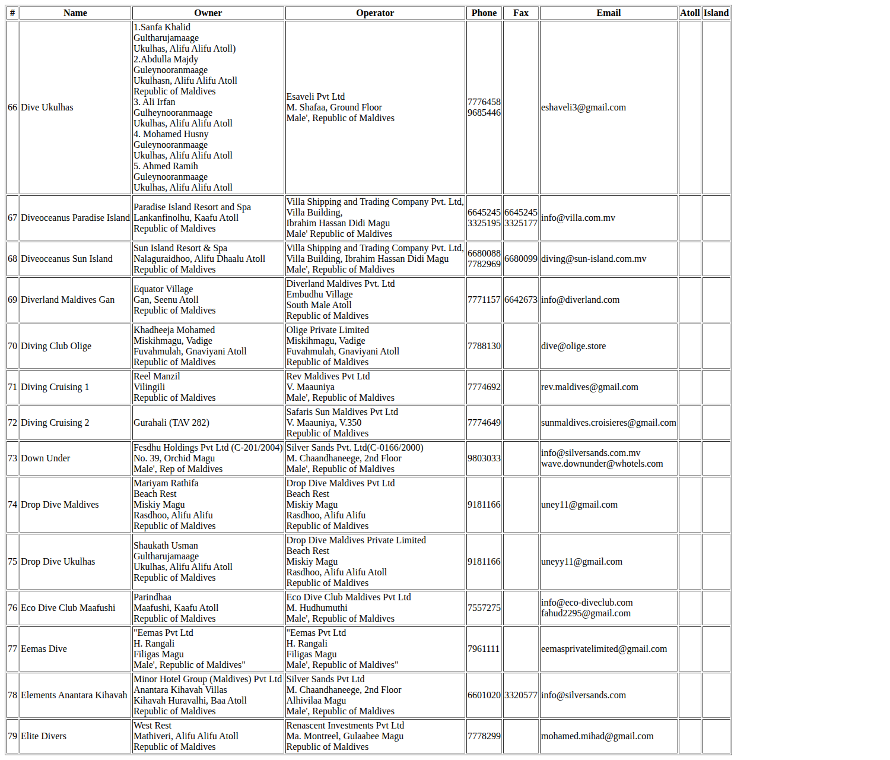| # | Name | Owner | Operator | Phone | Fax | Email | Atoll | Island |
| --- | --- | --- | --- | --- | --- | --- | --- | --- |
| 66 | Dive Ukulhas | 1.Sanfa Khalid Gultharujamaage Ukulhas, Alifu Alifu Atoll) 2.Abdulla Majdy Guleynooranmaage Ukulhasn, Alifu Alifu Atoll Republic of Maldives 3. Ali Irfan Gulheynooranmaage Ukulhas, Alifu Alifu Atoll 4. Mohamed Husny Guleynooranmaage Ukulhas, Alifu Alifu Atoll 5. Ahmed Ramih Guleynooranmaage Ukulhas, Alifu Alifu Atoll | Esaveli Pvt Ltd M. Shafaa, Ground Floor Male', Republic of Maldives | 7776458 9685446 | | eshaveli3@gmail.com | | |
| 67 | Diveoceanus Paradise Island | Paradise Island Resort and Spa Lankanfinolhu, Kaafu Atoll Republic of Maldives | Villa Shipping and Trading Company Pvt. Ltd, Villa Building, Ibrahim Hassan Didi Magu Male' Republic of Maldives | 6645245 3325195 | 6645245 3325177 | info@villa.com.mv | | |
| 68 | Diveoceanus Sun Island | Sun Island Resort & Spa Nalaguraidhoo, Alifu Dhaalu Atoll Republic of Maldives | Villa Shipping and Trading Company Pvt. Ltd, Villa Building, Ibrahim Hassan Didi Magu Male', Republic of Maldives | 6680088 7782969 | 6680099 | diving@sun-island.com.mv | | |
| 69 | Diverland Maldives Gan | Equator Village Gan, Seenu Atoll Republic of Maldives | Diverland Maldives Pvt. Ltd Embudhu Village South Male Atoll Republic of Maldives | 7771157 | 6642673 | info@diverland.com | | |
| 70 | Diving Club Olige | Khadheeja Mohamed Miskihmagu, Vadige Fuvahmulah, Gnaviyani Atoll Republic of Maldives | Olige Private Limited Miskihmagu, Vadige Fuvahmulah, Gnaviyani Atoll Republic of Maldives | 7788130 | | dive@olige.store | | |
| 71 | Diving Cruising 1 | Reel Manzil Vilingili Republic of Maldives | Rev Maldives Pvt Ltd V. Maauniya Male', Republic of Maldives | 7774692 | | rev.maldives@gmail.com | | |
| 72 | Diving Cruising 2 | Gurahali (TAV 282) | Safaris Sun Maldives Pvt Ltd V. Maauniya, V.350 Republic of Maldives | 7774649 | | sunmaldives.croisieres@gmail.com | | |
| 73 | Down Under | Fesdhu Holdings Pvt Ltd (C-201/2004) No. 39, Orchid Magu Male', Rep of Maldives | Silver Sands Pvt. Ltd(C-0166/2000) M. Chaandhaneege, 2nd Floor Male', Republic of Maldives | 9803033 | | info@silversands.com.mv wave.downunder@whotels.com | | |
| 74 | Drop Dive Maldives | Mariyam Rathifa Beach Rest Miskiy Magu Rasdhoo, Alifu Alifu Republic of Maldives | Drop Dive Maldives Pvt Ltd Beach Rest Miskiy Magu Rasdhoo, Alifu Alifu Republic of Maldives | 9181166 | | uney11@gmail.com | | |
| 75 | Drop Dive Ukulhas | Shaukath Usman Gultharujamaage Ukulhas, Alifu Alifu Atoll Republic of Maldives | Drop Dive Maldives Private Limited Beach Rest Miskiy Magu Rasdhoo, Alifu Alifu Atoll Republic of Maldives | 9181166 | | uneyy11@gmail.com | | |
| 76 | Eco Dive Club Maafushi | Parindhaa Maafushi, Kaafu Atoll Republic of Maldives | Eco Dive Club Maldives Pvt Ltd M. Hudhumuthi Male', Republic of Maldives | 7557275 | | info@eco-diveclub.com fahud2295@gmail.com | | |
| 77 | Eemas Dive | "Eemas Pvt Ltd H. Rangali Filigas Magu Male', Republic of Maldives" | "Eemas Pvt Ltd H. Rangali Filigas Magu Male', Republic of Maldives" | 7961111 | | eemasprivatelimited@gmail.com | | |
| 78 | Elements Anantara Kihavah | Minor Hotel Group (Maldives) Pvt Ltd Anantara Kihavah Villas Kihavah Huravalhi, Baa Atoll Republic of Maldives | Silver Sands Pvt Ltd M. Chaandhaneege, 2nd Floor Alhivilaa Magu Male', Republic of Maldives | 6601020 | 3320577 | info@silversands.com | | |
| 79 | Elite Divers | West Rest Mathiveri, Alifu Alifu Atoll Republic of Maldives | Renascent Investments Pvt Ltd Ma. Montreel, Gulaabee Magu Republic of Maldives | 7778299 | | mohamed.mihad@gmail.com | | |